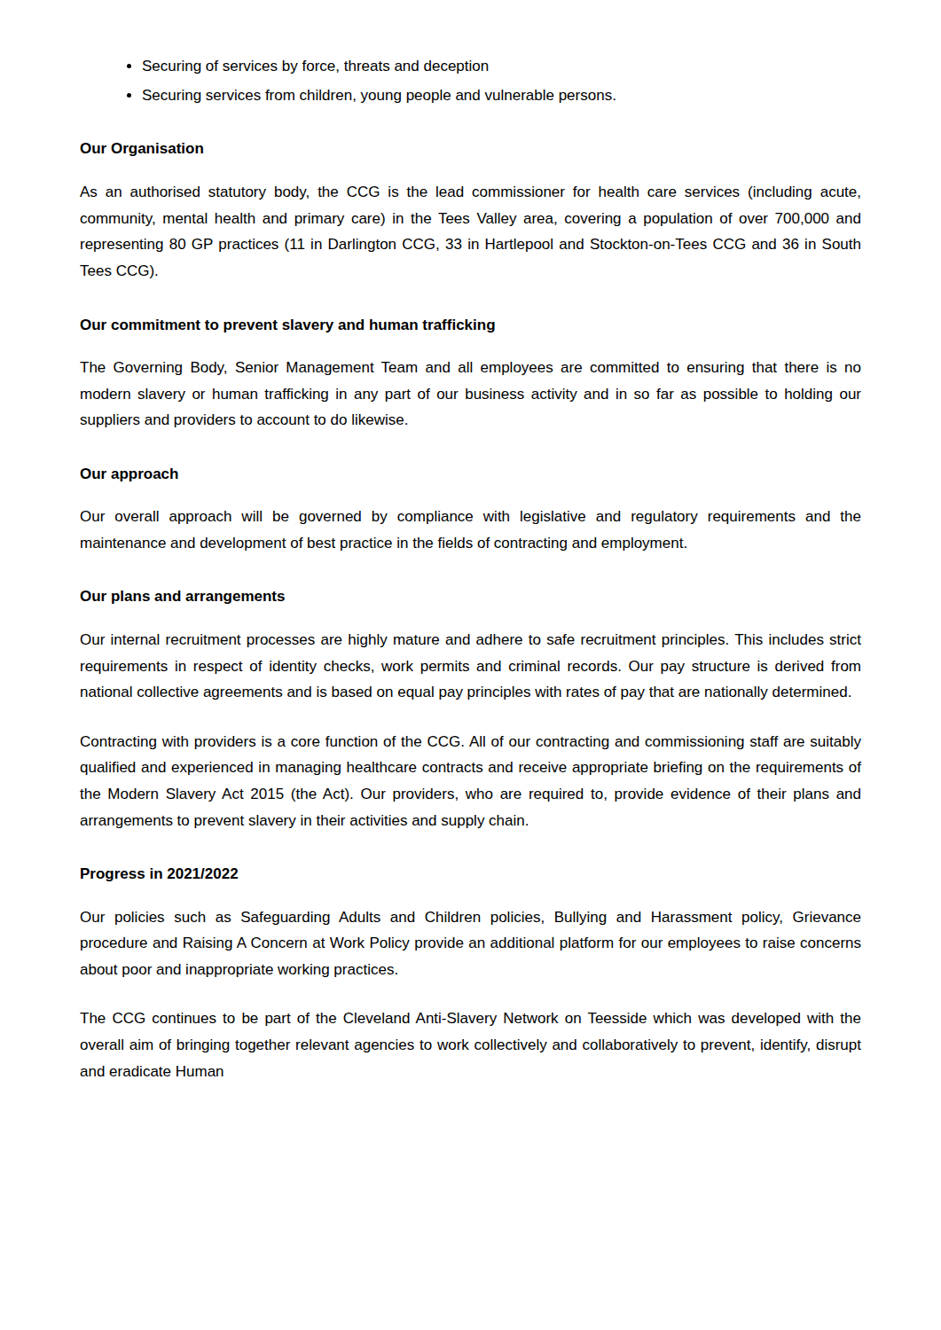Securing of services by force, threats and deception
Securing services from children, young people and vulnerable persons.
Our Organisation
As an authorised statutory body, the CCG is the lead commissioner for health care services (including acute, community, mental health and primary care) in the Tees Valley area, covering a population of over 700,000 and representing 80 GP practices (11 in Darlington CCG, 33 in Hartlepool and Stockton-on-Tees CCG and 36 in South Tees CCG).
Our commitment to prevent slavery and human trafficking
The Governing Body, Senior Management Team and all employees are committed to ensuring that there is no modern slavery or human trafficking in any part of our business activity and in so far as possible to holding our suppliers and providers to account to do likewise.
Our approach
Our overall approach will be governed by compliance with legislative and regulatory requirements and the maintenance and development of best practice in the fields of contracting and employment.
Our plans and arrangements
Our internal recruitment processes are highly mature and adhere to safe recruitment principles. This includes strict requirements in respect of identity checks, work permits and criminal records. Our pay structure is derived from national collective agreements and is based on equal pay principles with rates of pay that are nationally determined.
Contracting with providers is a core function of the CCG. All of our contracting and commissioning staff are suitably qualified and experienced in managing healthcare contracts and receive appropriate briefing on the requirements of the Modern Slavery Act 2015 (the Act). Our providers, who are required to, provide evidence of their plans and arrangements to prevent slavery in their activities and supply chain.
Progress in 2021/2022
Our policies such as Safeguarding Adults and Children policies, Bullying and Harassment policy, Grievance procedure and Raising A Concern at Work Policy provide an additional platform for our employees to raise concerns about poor and inappropriate working practices.
The CCG continues to be part of the Cleveland Anti-Slavery Network on Teesside which was developed with the overall aim of bringing together relevant agencies to work collectively and collaboratively to prevent, identify, disrupt and eradicate Human